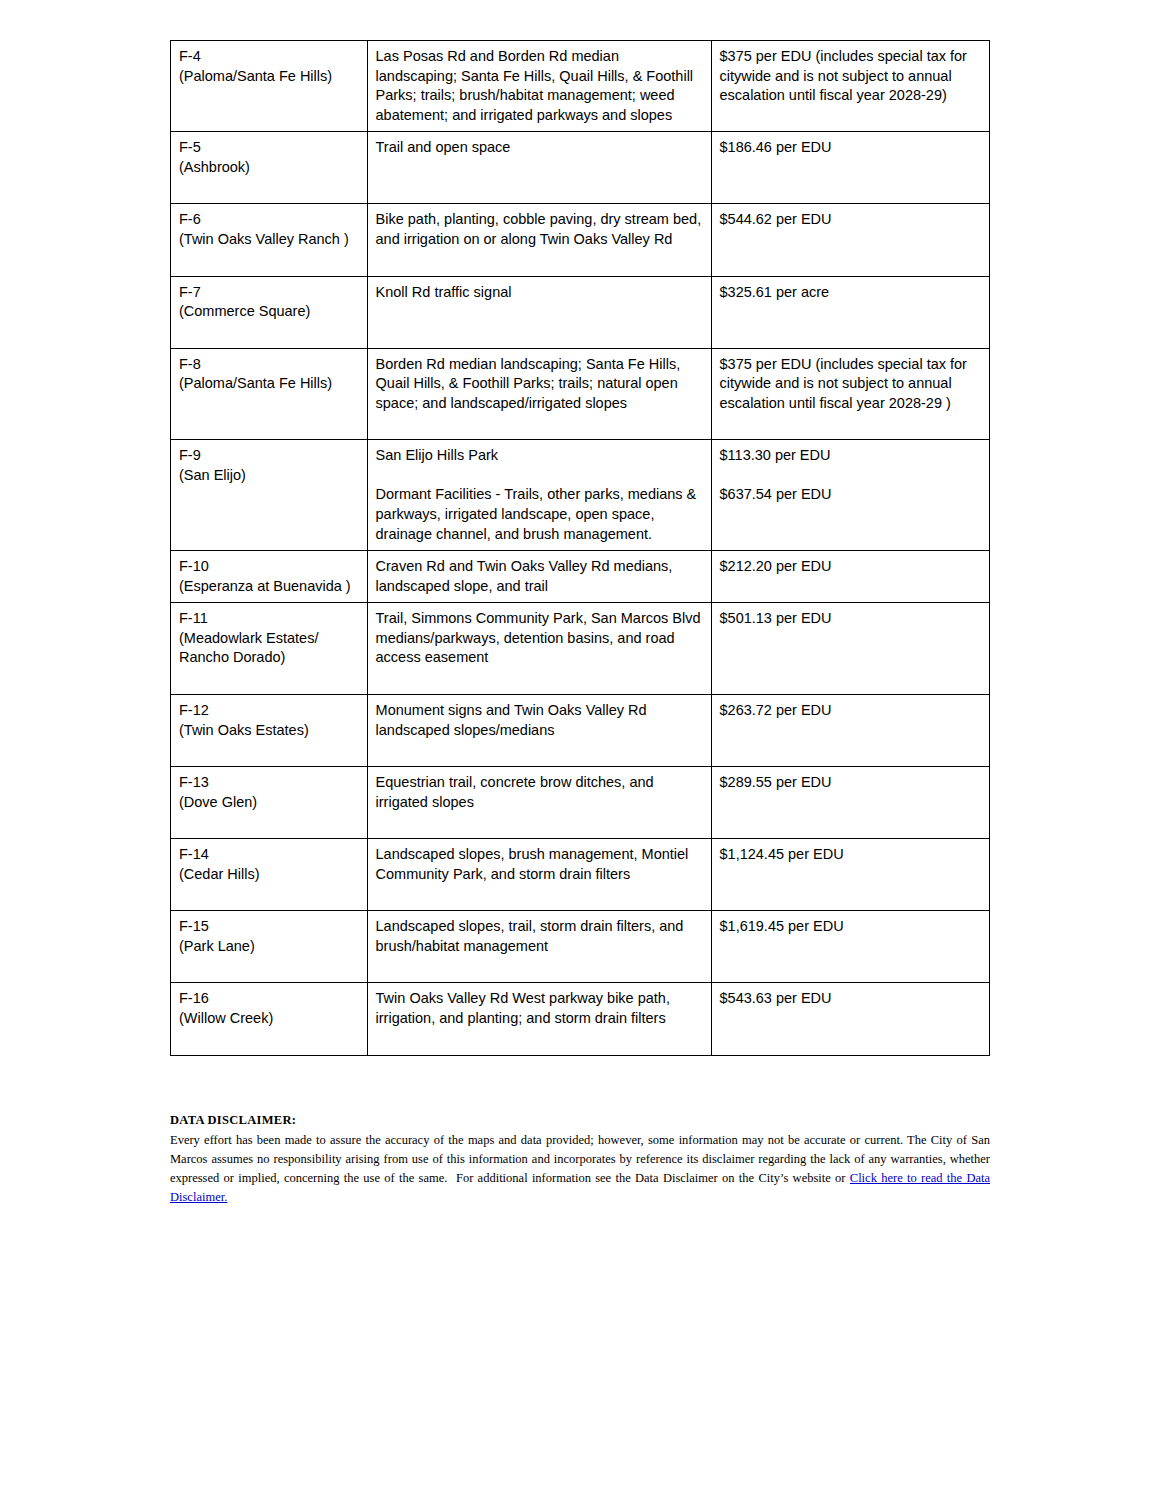| F-4 (Paloma/Santa Fe Hills) | Las Posas Rd and Borden Rd median landscaping; Santa Fe Hills, Quail Hills, & Foothill Parks; trails; brush/habitat management; weed abatement; and irrigated parkways and slopes | $375 per EDU (includes special tax for citywide and is not subject to annual escalation until fiscal year 2028-29) |
| F-5 (Ashbrook) | Trail and open space | $186.46 per EDU |
| F-6 (Twin Oaks Valley Ranch ) | Bike path, planting, cobble paving, dry stream bed, and irrigation on or along Twin Oaks Valley Rd | $544.62 per EDU |
| F-7 (Commerce Square) | Knoll Rd traffic signal | $325.61 per acre |
| F-8 (Paloma/Santa Fe Hills) | Borden Rd median landscaping; Santa Fe Hills, Quail Hills, & Foothill Parks; trails; natural open space; and landscaped/irrigated slopes | $375 per EDU (includes special tax for citywide and is not subject to annual escalation until fiscal year 2028-29 ) |
| F-9 (San Elijo) | San Elijo Hills Park Dormant Facilities - Trails, other parks, medians & parkways, irrigated landscape, open space, drainage channel, and brush management. | $113.30 per EDU $637.54 per EDU |
| F-10 (Esperanza at Buenavida ) | Craven Rd and Twin Oaks Valley Rd medians, landscaped slope, and trail | $212.20 per EDU |
| F-11 (Meadowlark Estates/ Rancho Dorado) | Trail, Simmons Community Park, San Marcos Blvd medians/parkways, detention basins, and road access easement | $501.13 per EDU |
| F-12 (Twin Oaks Estates) | Monument signs and Twin Oaks Valley Rd landscaped slopes/medians | $263.72 per EDU |
| F-13 (Dove Glen) | Equestrian trail, concrete brow ditches, and irrigated slopes | $289.55 per EDU |
| F-14 (Cedar Hills) | Landscaped slopes, brush management, Montiel Community Park, and storm drain filters | $1,124.45 per EDU |
| F-15 (Park Lane) | Landscaped slopes, trail, storm drain filters, and brush/habitat management | $1,619.45 per EDU |
| F-16 (Willow Creek) | Twin Oaks Valley Rd West parkway bike path, irrigation, and planting; and storm drain filters | $543.63 per EDU |
DATA DISCLAIMER:
Every effort has been made to assure the accuracy of the maps and data provided; however, some information may not be accurate or current. The City of San Marcos assumes no responsibility arising from use of this information and incorporates by reference its disclaimer regarding the lack of any warranties, whether expressed or implied, concerning the use of the same. For additional information see the Data Disclaimer on the City’s website or Click here to read the Data Disclaimer.